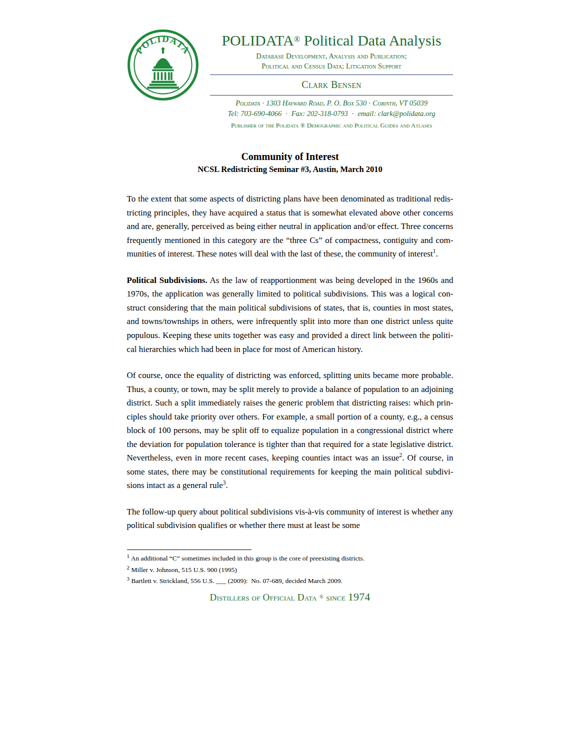POLIDATA
POLIDATA® Political Data Analysis
Database Development, Analysis and Publication;
Political and Census Data; Litigation Support
Clark Bensen
Polidata · 1303 Hayward Road, P. O. Box 530 · Corinth, VT 05039
Tel: 703-690-4066 · Fax: 202-318-0793 · email: clark@polidata.org
Publisher of the Polidata ® Demographic and Political Guides and Atlases
Community of Interest
NCSL Redistricting Seminar #3, Austin, March 2010
To the extent that some aspects of districting plans have been denominated as traditional redistricting principles, they have acquired a status that is somewhat elevated above other concerns and are, generally, perceived as being either neutral in application and/or effect. Three concerns frequently mentioned in this category are the “three Cs” of compactness, contiguity and communities of interest. These notes will deal with the last of these, the community of interest1.
Political Subdivisions. As the law of reapportionment was being developed in the 1960s and 1970s, the application was generally limited to political subdivisions. This was a logical construct considering that the main political subdivisions of states, that is, counties in most states, and towns/townships in others, were infrequently split into more than one district unless quite populous. Keeping these units together was easy and provided a direct link between the political hierarchies which had been in place for most of American history.
Of course, once the equality of districting was enforced, splitting units became more probable. Thus, a county, or town, may be split merely to provide a balance of population to an adjoining district. Such a split immediately raises the generic problem that districting raises: which principles should take priority over others. For example, a small portion of a county, e.g., a census block of 100 persons, may be split off to equalize population in a congressional district where the deviation for population tolerance is tighter than that required for a state legislative district. Nevertheless, even in more recent cases, keeping counties intact was an issue2. Of course, in some states, there may be constitutional requirements for keeping the main political subdivisions intact as a general rule3.
The follow-up query about political subdivisions vis-à-vis community of interest is whether any political subdivision qualifies or whether there must at least be some
1 An additional “C” sometimes included in this group is the core of preexisting districts.
2 Miller v. Johnson, 515 U.S. 900 (1995)
3 Bartlett v. Strickland, 556 U.S. ___ (2009): No. 07-689, decided March 2009.
Distillers of Official Data ® since 1974